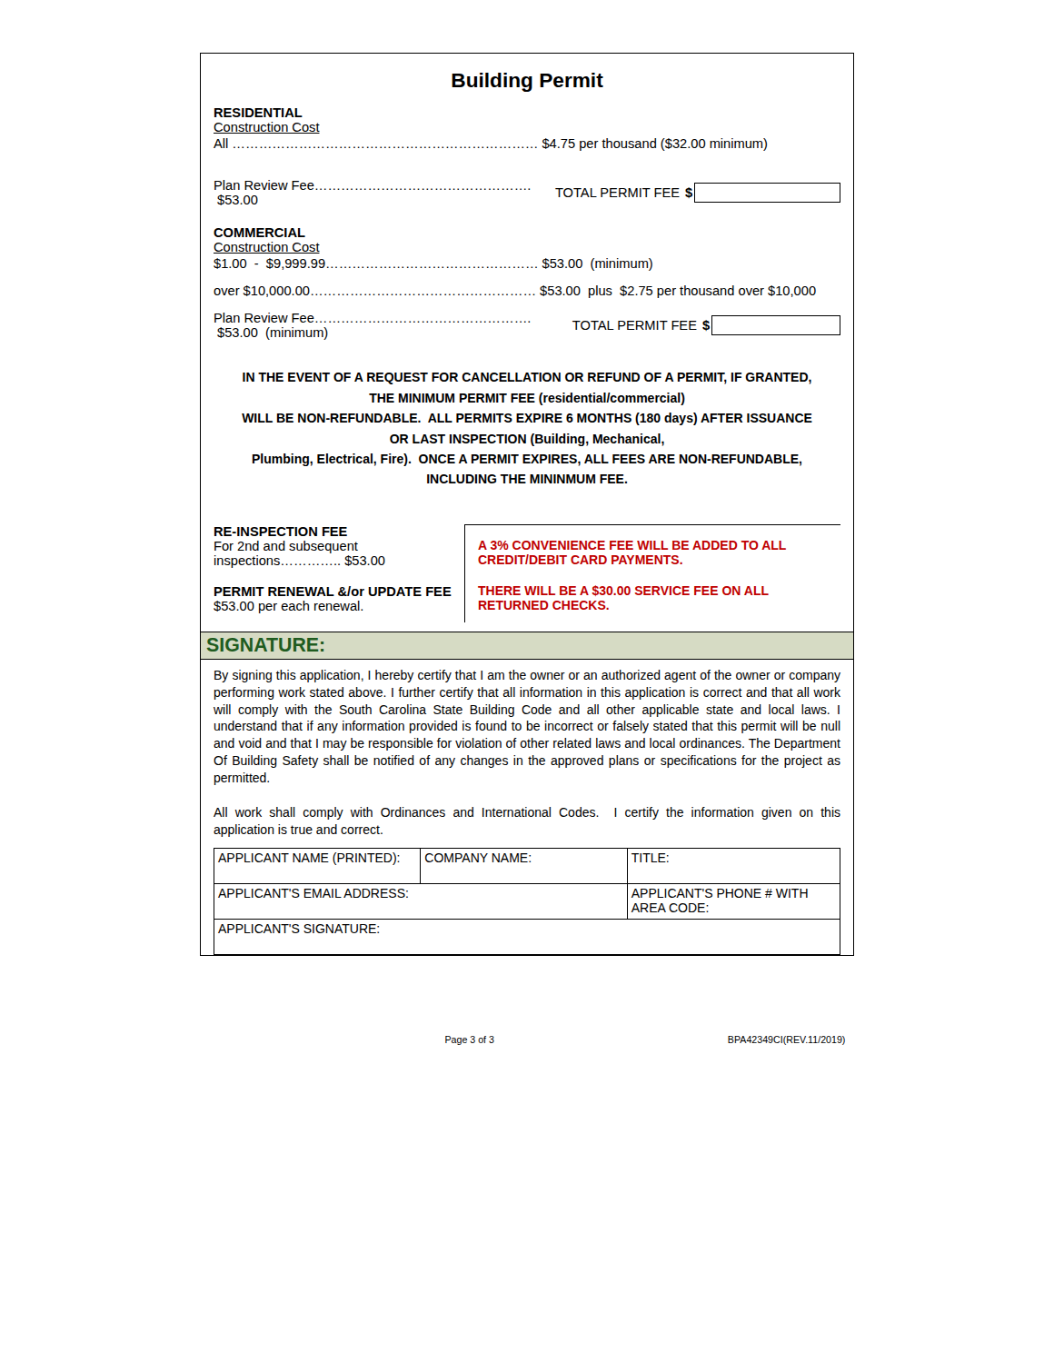Building Permit
RESIDENTIAL
Construction Cost
All …………………………………………………………… $4.75 per thousand ($32.00 minimum)
Plan Review Fee…………………………………………. $53.00
TOTAL PERMIT FEE
$
COMMERCIAL
Construction Cost
$1.00 - $9,999.99………………………………………… $53.00 (minimum)
over $10,000.00…………………………………………… $53.00 plus $2.75 per thousand over $10,000
Plan Review Fee…………………………………………. $53.00 (minimum)
TOTAL PERMIT FEE
$
IN THE EVENT OF A REQUEST FOR CANCELLATION OR REFUND OF A PERMIT, IF GRANTED, THE MINIMUM PERMIT FEE (residential/commercial)
WILL BE NON-REFUNDABLE. ALL PERMITS EXPIRE 6 MONTHS (180 days) AFTER ISSUANCE OR LAST INSPECTION (Building, Mechanical,
Plumbing, Electrical, Fire). ONCE A PERMIT EXPIRES, ALL FEES ARE NON-REFUNDABLE, INCLUDING THE MININMUM FEE.
RE-INSPECTION FEE
For 2nd and subsequent inspections………….. $53.00
PERMIT RENEWAL &/or UPDATE FEE
$53.00 per each renewal.
A 3% CONVENIENCE FEE WILL BE ADDED TO ALL CREDIT/DEBIT CARD PAYMENTS.
THERE WILL BE A $30.00 SERVICE FEE ON ALL RETURNED CHECKS.
SIGNATURE:
By signing this application, I hereby certify that I am the owner or an authorized agent of the owner or company performing work stated above. I further certify that all information in this application is correct and that all work will comply with the South Carolina State Building Code and all other applicable state and local laws. I understand that if any information provided is found to be incorrect or falsely stated that this permit will be null and void and that I may be responsible for violation of other related laws and local ordinances. The Department Of Building Safety shall be notified of any changes in the approved plans or specifications for the project as permitted.
All work shall comply with Ordinances and International Codes. I certify the information given on this application is true and correct.
| APPLICANT NAME (PRINTED): | COMPANY NAME: | TITLE: |
| APPLICANT'S EMAIL ADDRESS: | APPLICANT'S PHONE # WITH AREA CODE: |
| APPLICANT'S SIGNATURE: |
Page 3 of 3
BPA42349CI(REV.11/2019)